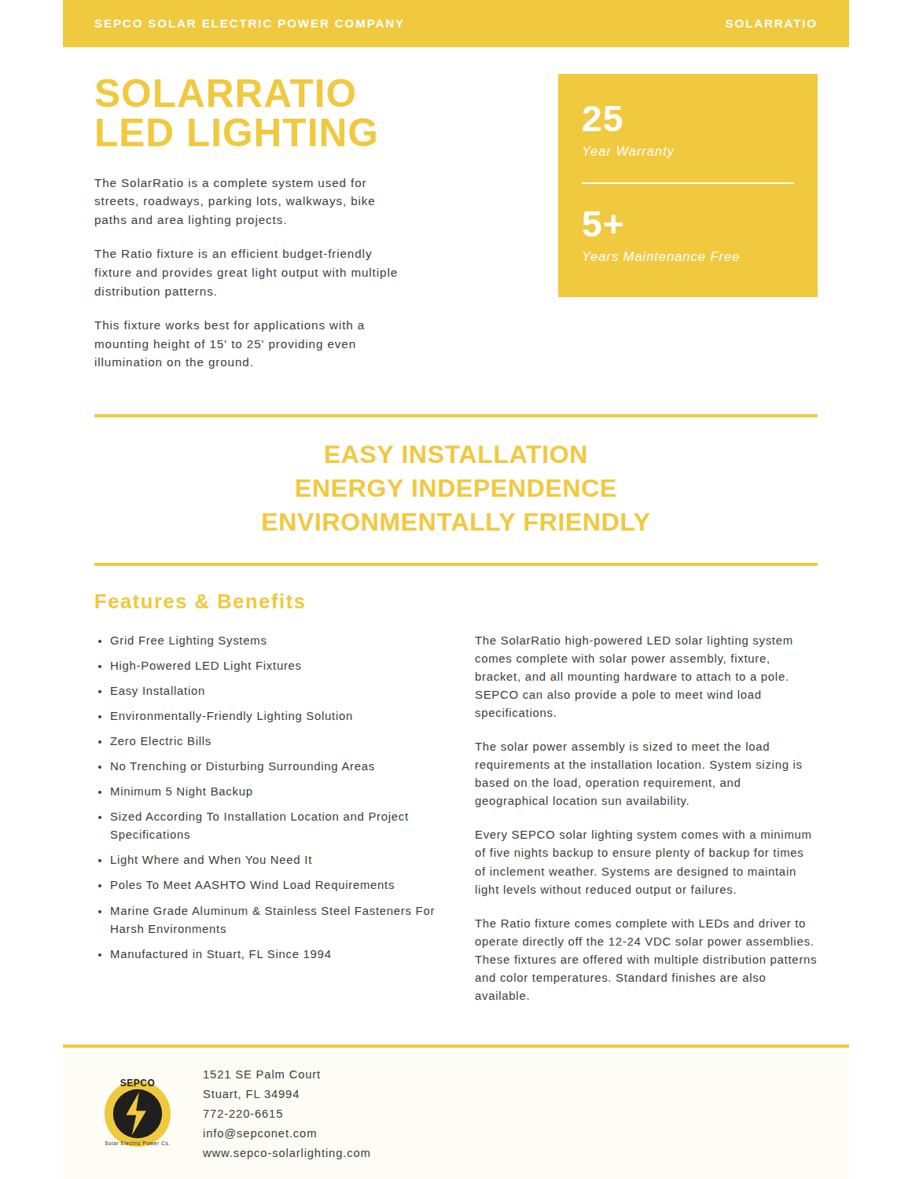SEPCO Solar Electric Power Company SolarRatio
SolarRatio
LED Lighting
The SolarRatio is a complete system used for streets, roadways, parking lots, walkways, bike paths and area lighting projects.
The Ratio fixture is an efficient budget-friendly fixture and provides great light output with multiple distribution patterns.
This fixture works best for applications with a mounting height of 15' to 25' providing even illumination on the ground.
25
Year Warranty
5+
Years Maintenance Free
Easy Installation
Energy Independence
Environmentally Friendly
Features & Benefits
Grid Free Lighting Systems
High-Powered LED Light Fixtures
Easy Installation
Environmentally-Friendly Lighting Solution
Zero Electric Bills
No Trenching or Disturbing Surrounding Areas
Minimum 5 Night Backup
Sized According To Installation Location and Project Specifications
Light Where and When You Need It
Poles To Meet AASHTO Wind Load Requirements
Marine Grade Aluminum & Stainless Steel Fasteners For Harsh Environments
Manufactured in Stuart, FL Since 1994
The SolarRatio high-powered LED solar lighting system comes complete with solar power assembly, fixture, bracket, and all mounting hardware to attach to a pole. SEPCO can also provide a pole to meet wind load specifications.
The solar power assembly is sized to meet the load requirements at the installation location. System sizing is based on the load, operation requirement, and geographical location sun availability.
Every SEPCO solar lighting system comes with a minimum of five nights backup to ensure plenty of backup for times of inclement weather. Systems are designed to maintain light levels without reduced output or failures.
The Ratio fixture comes complete with LEDs and driver to operate directly off the 12-24 VDC solar power assemblies. These fixtures are offered with multiple distribution patterns and color temperatures. Standard finishes are also available.
SEPCO Solar Electric Power Co.
1521 SE Palm Court
Stuart, FL 34994
772-220-6615
info@sepconet.com
www.sepco-solarlighting.com